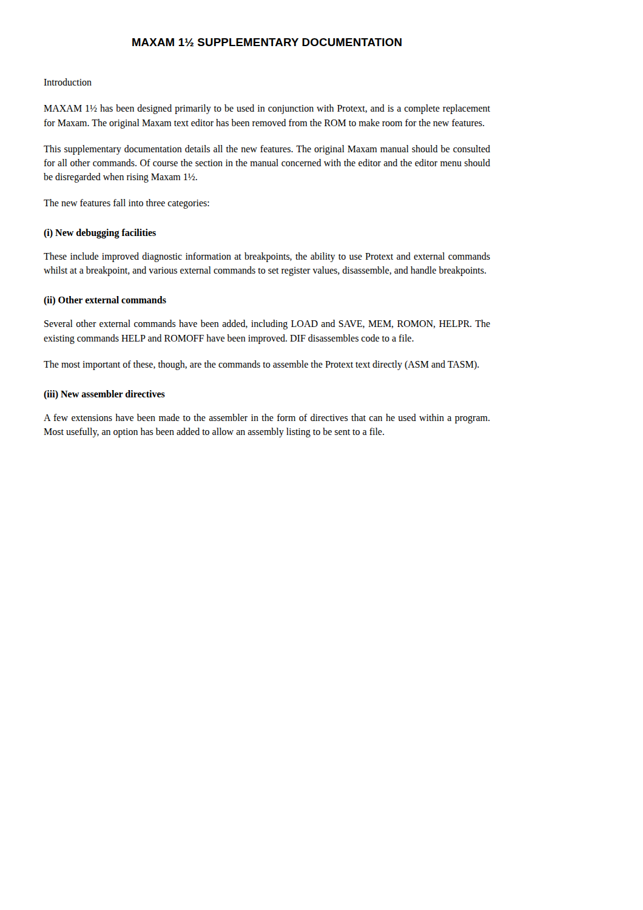MAXAM 1½ SUPPLEMENTARY DOCUMENTATION
Introduction
MAXAM 1½ has been designed primarily to be used in conjunction with Protext, and is a complete replacement for Maxam. The original Maxam text editor has been removed from the ROM to make room for the new features.
This supplementary documentation details all the new features. The original Maxam manual should be consulted for all other commands. Of course the section in the manual concerned with the editor and the editor menu should be disregarded when rising Maxam 1½.
The new features fall into three categories:
(i) New debugging facilities
These include improved diagnostic information at breakpoints, the ability to use Protext and external commands whilst at a breakpoint, and various external commands to set register values, disassemble, and handle breakpoints.
(ii) Other external commands
Several other external commands have been added, including LOAD and SAVE, MEM, ROMON, HELPR. The existing commands HELP and ROMOFF have been improved. DIF disassembles code to a file.
The most important of these, though, are the commands to assemble the Protext text directly (ASM and TASM).
(iii) New assembler directives
A few extensions have been made to the assembler in the form of directives that can he used within a program. Most usefully, an option has been added to allow an assembly listing to be sent to a file.